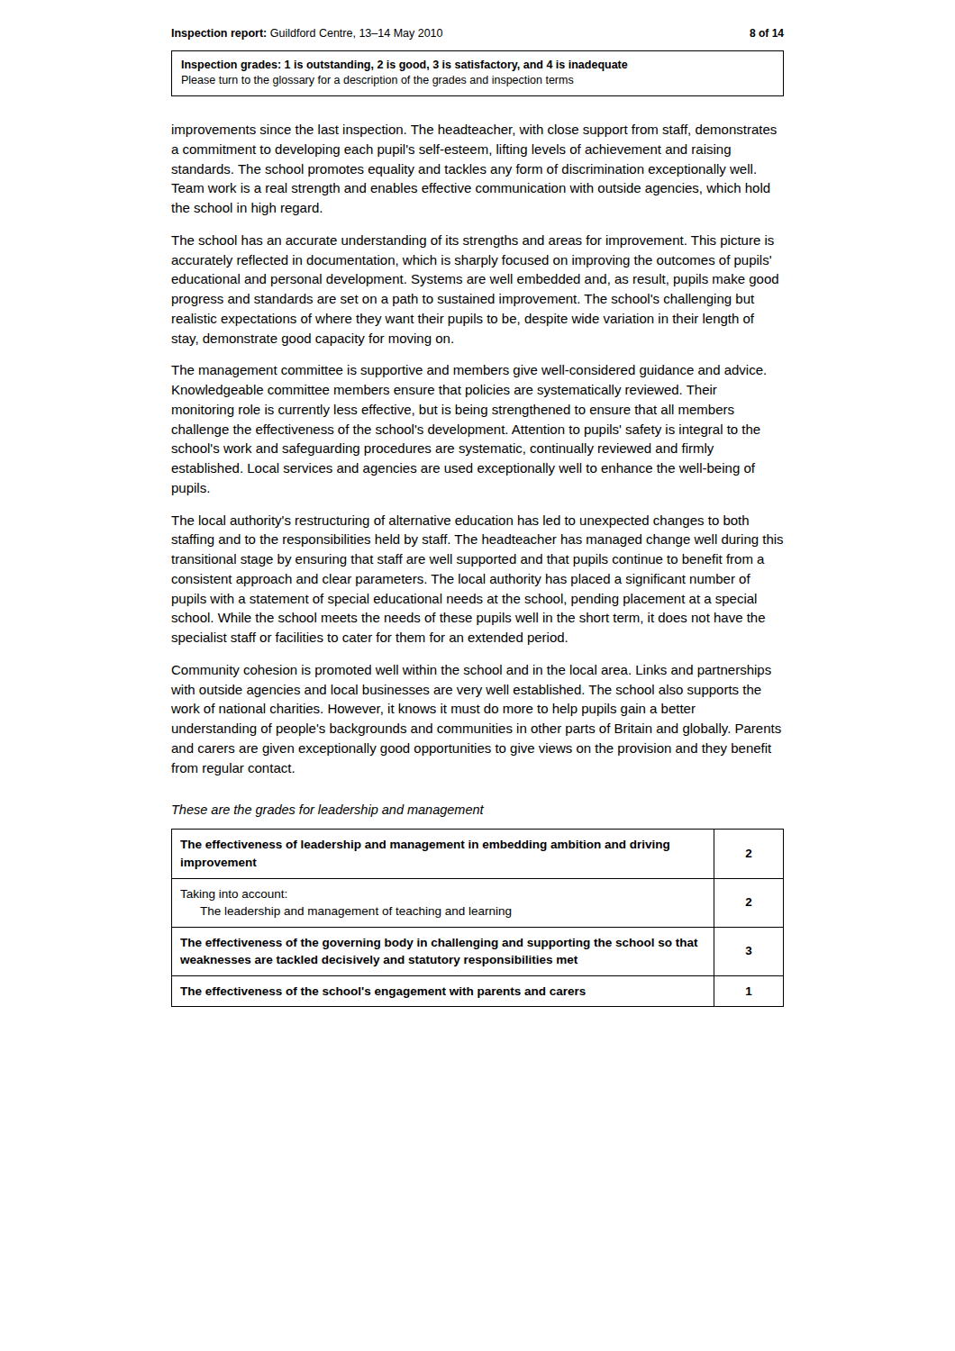Inspection report: Guildford Centre, 13–14 May 2010
8 of 14
Inspection grades: 1 is outstanding, 2 is good, 3 is satisfactory, and 4 is inadequate
Please turn to the glossary for a description of the grades and inspection terms
improvements since the last inspection. The headteacher, with close support from staff, demonstrates a commitment to developing each pupil's self-esteem, lifting levels of achievement and raising standards. The school promotes equality and tackles any form of discrimination exceptionally well. Team work is a real strength and enables effective communication with outside agencies, which hold the school in high regard.
The school has an accurate understanding of its strengths and areas for improvement. This picture is accurately reflected in documentation, which is sharply focused on improving the outcomes of pupils' educational and personal development. Systems are well embedded and, as result, pupils make good progress and standards are set on a path to sustained improvement. The school's challenging but realistic expectations of where they want their pupils to be, despite wide variation in their length of stay, demonstrate good capacity for moving on.
The management committee is supportive and members give well-considered guidance and advice. Knowledgeable committee members ensure that policies are systematically reviewed. Their monitoring role is currently less effective, but is being strengthened to ensure that all members challenge the effectiveness of the school's development. Attention to pupils' safety is integral to the school's work and safeguarding procedures are systematic, continually reviewed and firmly established. Local services and agencies are used exceptionally well to enhance the well-being of pupils.
The local authority's restructuring of alternative education has led to unexpected changes to both staffing and to the responsibilities held by staff. The headteacher has managed change well during this transitional stage by ensuring that staff are well supported and that pupils continue to benefit from a consistent approach and clear parameters. The local authority has placed a significant number of pupils with a statement of special educational needs at the school, pending placement at a special school. While the school meets the needs of these pupils well in the short term, it does not have the specialist staff or facilities to cater for them for an extended period.
Community cohesion is promoted well within the school and in the local area. Links and partnerships with outside agencies and local businesses are very well established. The school also supports the work of national charities. However, it knows it must do more to help pupils gain a better understanding of people's backgrounds and communities in other parts of Britain and globally. Parents and carers are given exceptionally good opportunities to give views on the provision and they benefit from regular contact.
These are the grades for leadership and management
| The effectiveness of leadership and management in embedding ambition and driving improvement | 2 |
| Taking into account: The leadership and management of teaching and learning | 2 |
| The effectiveness of the governing body in challenging and supporting the school so that weaknesses are tackled decisively and statutory responsibilities met | 3 |
| The effectiveness of the school's engagement with parents and carers | 1 |